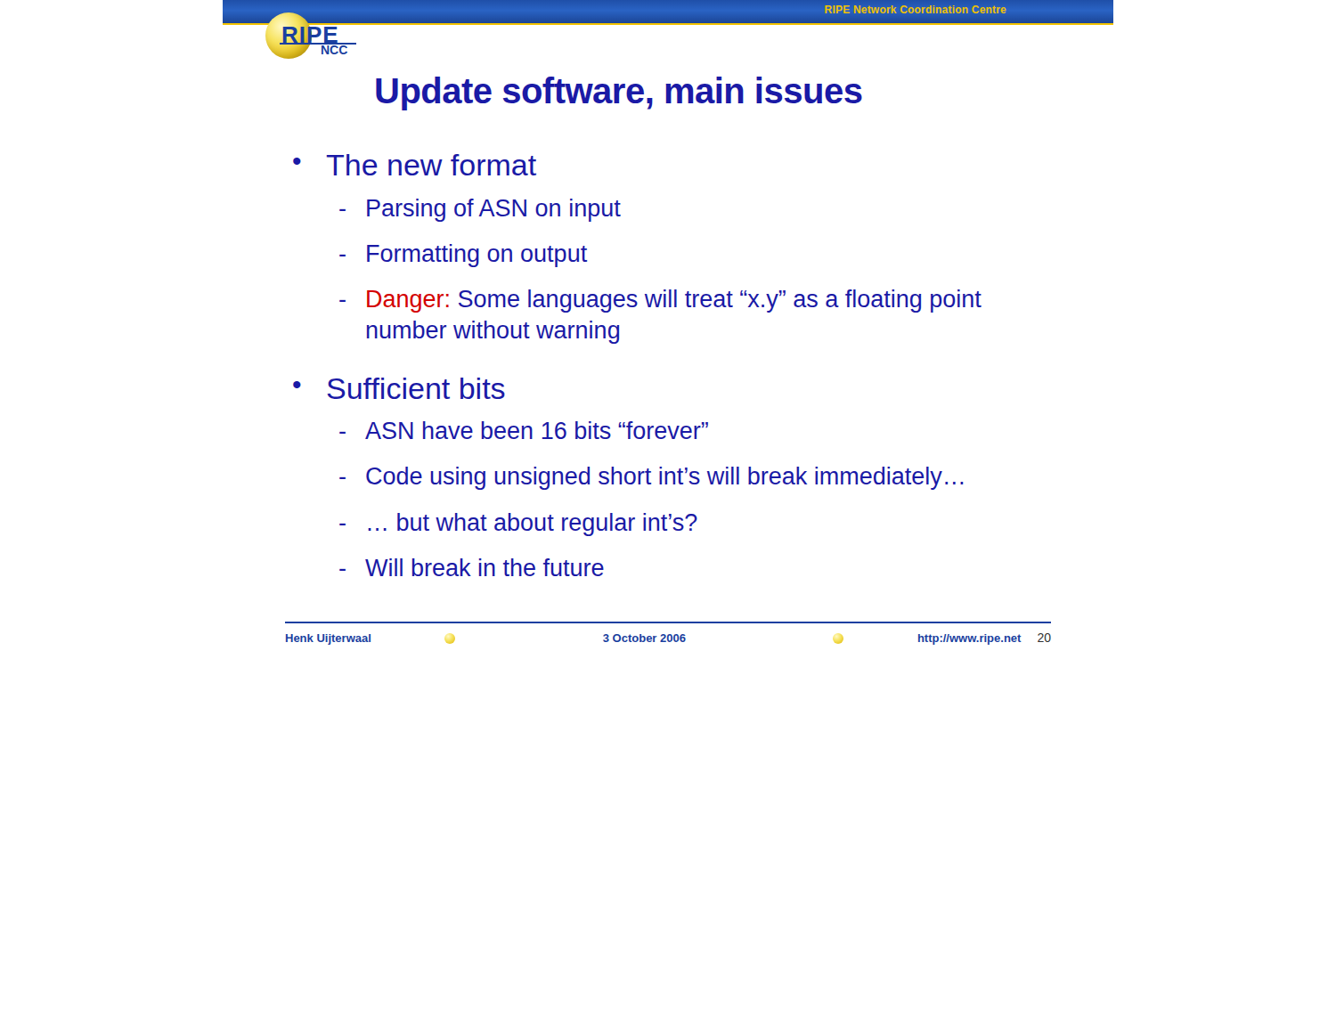RIPE Network Coordination Centre
RIPE
NCC
Update software, main issues
The new format
Parsing of ASN on input
Formatting on output
Danger: Some languages will treat “x.y” as a floating point number without warning
Sufficient bits
ASN have been 16 bits “forever”
Code using unsigned short int’s will break immediately…
… but what about regular int’s?
Will break in the future
Henk Uijterwaal
3 October 2006
http://www.ripe.net 20